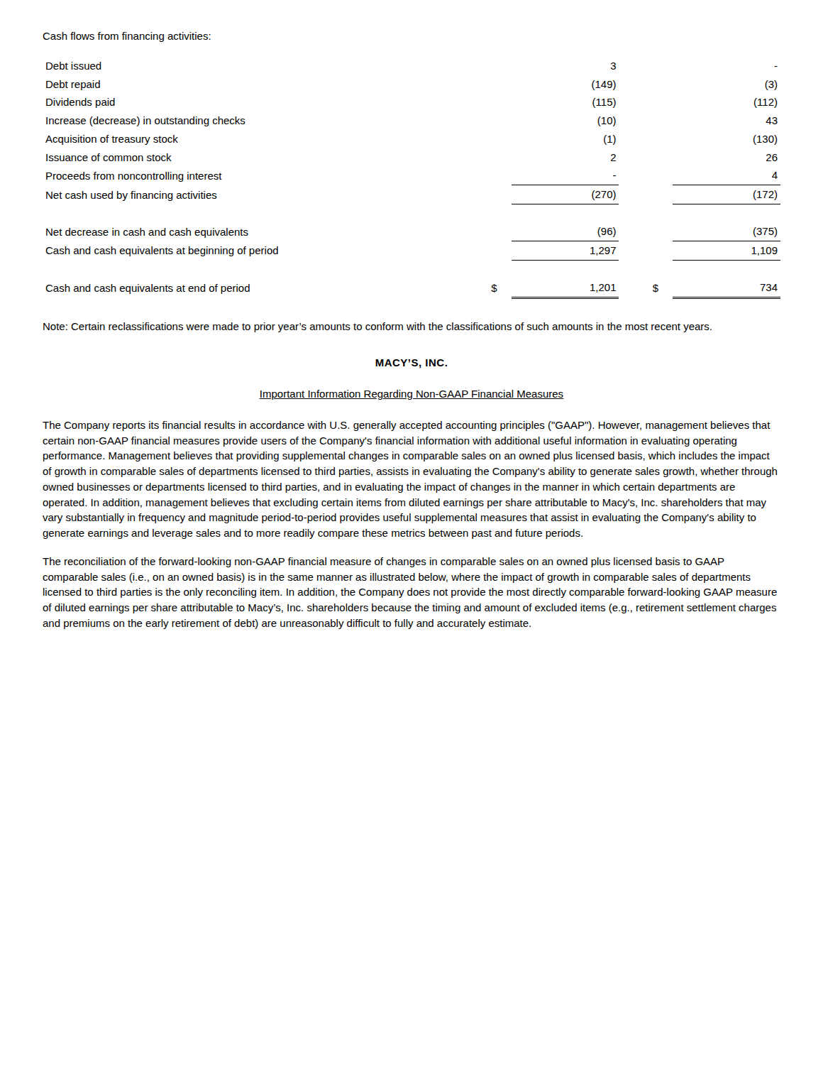Cash flows from financing activities:
| Debt issued | | 3 | | | - |
| Debt repaid | | (149) | | | (3) |
| Dividends paid | | (115) | | | (112) |
| Increase (decrease) in outstanding checks | | (10) | | | 43 |
| Acquisition of treasury stock | | (1) | | | (130) |
| Issuance of common stock | | 2 | | | 26 |
| Proceeds from noncontrolling interest | | - | | | 4 |
| Net cash used by financing activities | | (270) | | | (172) |
| Net decrease in cash and cash equivalents | | (96) | | | (375) |
| Cash and cash equivalents at beginning of period | | 1,297 | | | 1,109 |
| Cash and cash equivalents at end of period | $ | 1,201 | | $ | 734 |
Note: Certain reclassifications were made to prior year’s amounts to conform with the classifications of such amounts in the most recent years.
MACY’S, INC.
Important Information Regarding Non-GAAP Financial Measures
The Company reports its financial results in accordance with U.S. generally accepted accounting principles ("GAAP"). However, management believes that certain non-GAAP financial measures provide users of the Company's financial information with additional useful information in evaluating operating performance. Management believes that providing supplemental changes in comparable sales on an owned plus licensed basis, which includes the impact of growth in comparable sales of departments licensed to third parties, assists in evaluating the Company's ability to generate sales growth, whether through owned businesses or departments licensed to third parties, and in evaluating the impact of changes in the manner in which certain departments are operated. In addition, management believes that excluding certain items from diluted earnings per share attributable to Macy's, Inc. shareholders that may vary substantially in frequency and magnitude period-to-period provides useful supplemental measures that assist in evaluating the Company's ability to generate earnings and leverage sales and to more readily compare these metrics between past and future periods.
The reconciliation of the forward-looking non-GAAP financial measure of changes in comparable sales on an owned plus licensed basis to GAAP comparable sales (i.e., on an owned basis) is in the same manner as illustrated below, where the impact of growth in comparable sales of departments licensed to third parties is the only reconciling item. In addition, the Company does not provide the most directly comparable forward-looking GAAP measure of diluted earnings per share attributable to Macy’s, Inc. shareholders because the timing and amount of excluded items (e.g., retirement settlement charges and premiums on the early retirement of debt) are unreasonably difficult to fully and accurately estimate.